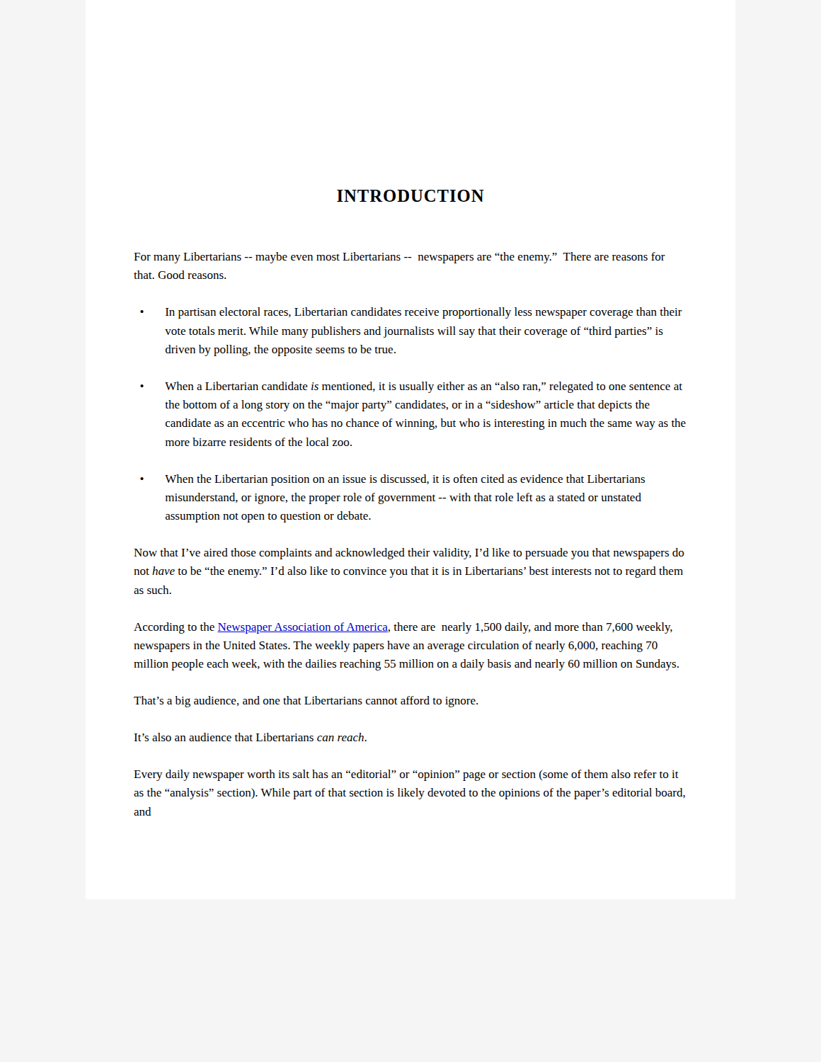INTRODUCTION
For many Libertarians -- maybe even most Libertarians -- newspapers are “the enemy.” There are reasons for that. Good reasons.
In partisan electoral races, Libertarian candidates receive proportionally less newspaper coverage than their vote totals merit. While many publishers and journalists will say that their coverage of “third parties” is driven by polling, the opposite seems to be true.
When a Libertarian candidate is mentioned, it is usually either as an “also ran,” relegated to one sentence at the bottom of a long story on the “major party” candidates, or in a “sideshow” article that depicts the candidate as an eccentric who has no chance of winning, but who is interesting in much the same way as the more bizarre residents of the local zoo.
When the Libertarian position on an issue is discussed, it is often cited as evidence that Libertarians misunderstand, or ignore, the proper role of government -- with that role left as a stated or unstated assumption not open to question or debate.
Now that I’ve aired those complaints and acknowledged their validity, I’d like to persuade you that newspapers do not have to be “the enemy.” I’d also like to convince you that it is in Libertarians’ best interests not to regard them as such.
According to the Newspaper Association of America, there are nearly 1,500 daily, and more than 7,600 weekly, newspapers in the United States. The weekly papers have an average circulation of nearly 6,000, reaching 70 million people each week, with the dailies reaching 55 million on a daily basis and nearly 60 million on Sundays.
That’s a big audience, and one that Libertarians cannot afford to ignore.
It’s also an audience that Libertarians can reach.
Every daily newspaper worth its salt has an “editorial” or “opinion” page or section (some of them also refer to it as the “analysis” section). While part of that section is likely devoted to the opinions of the paper’s editorial board, and